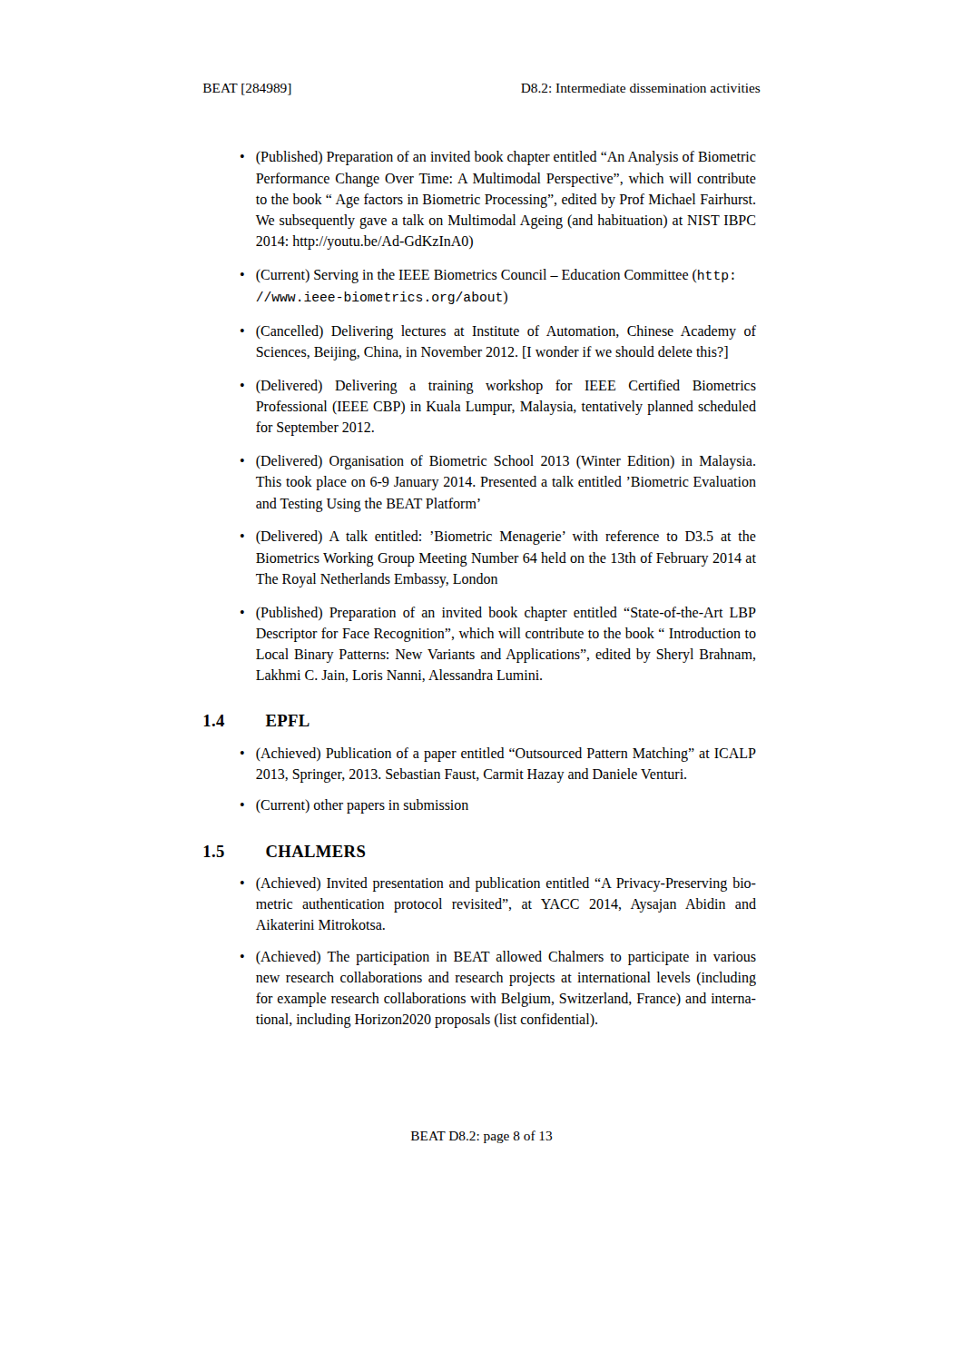BEAT [284989]
D8.2: Intermediate dissemination activities
(Published) Preparation of an invited book chapter entitled “An Analysis of Biometric Performance Change Over Time: A Multimodal Perspective”, which will contribute to the book “ Age factors in Biometric Processing”, edited by Prof Michael Fairhurst. We subsequently gave a talk on Multimodal Ageing (and habituation) at NIST IBPC 2014: http://youtu.be/Ad-GdKzInA0)
(Current) Serving in the IEEE Biometrics Council – Education Committee (http:
//www.ieee-biometrics.org/about)
(Cancelled) Delivering lectures at Institute of Automation, Chinese Academy of Sciences, Beijing, China, in November 2012. [I wonder if we should delete this?]
(Delivered) Delivering a training workshop for IEEE Certified Biometrics Professional (IEEE CBP) in Kuala Lumpur, Malaysia, tentatively planned scheduled for September 2012.
(Delivered) Organisation of Biometric School 2013 (Winter Edition) in Malaysia. This took place on 6-9 January 2014. Presented a talk entitled ’Biometric Evaluation and Testing Using the BEAT Platform’
(Delivered) A talk entitled: ’Biometric Menagerie’ with reference to D3.5 at the Biometrics Working Group Meeting Number 64 held on the 13th of February 2014 at The Royal Netherlands Embassy, London
(Published) Preparation of an invited book chapter entitled “State-of-the-Art LBP Descriptor for Face Recognition”, which will contribute to the book “ Introduction to Local Binary Patterns: New Variants and Applications”, edited by Sheryl Brahnam, Lakhmi C. Jain, Loris Nanni, Alessandra Lumini.
1.4 EPFL
(Achieved) Publication of a paper entitled “Outsourced Pattern Matching” at ICALP 2013, Springer, 2013. Sebastian Faust, Carmit Hazay and Daniele Venturi.
(Current) other papers in submission
1.5 CHALMERS
(Achieved) Invited presentation and publication entitled “A Privacy-Preserving biometric authentication protocol revisited”, at YACC 2014, Aysajan Abidin and Aikaterini Mitrokotsa.
(Achieved) The participation in BEAT allowed Chalmers to participate in various new research collaborations and research projects at international levels (including for example research collaborations with Belgium, Switzerland, France) and international, including Horizon2020 proposals (list confidential).
BEAT D8.2: page 8 of 13